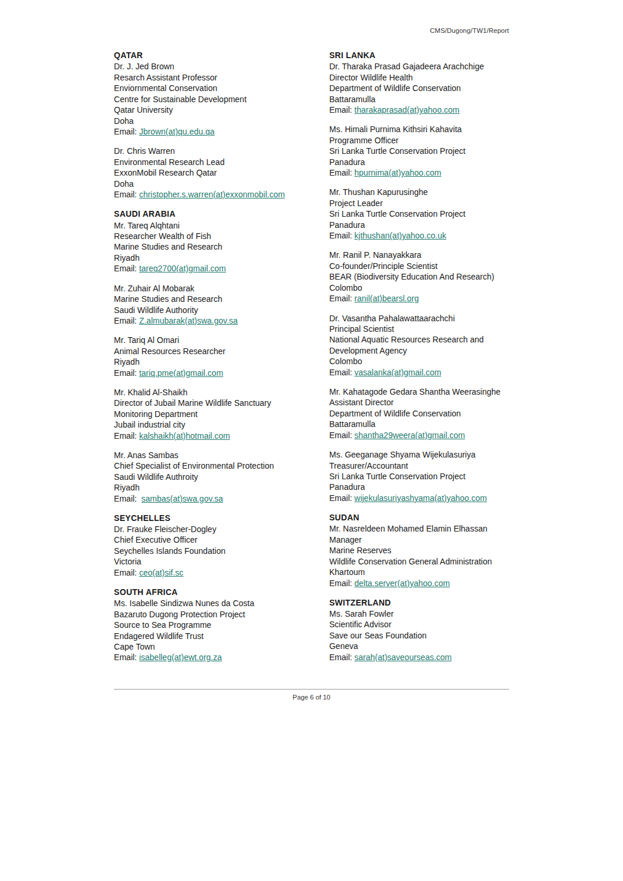CMS/Dugong/TW1/Report
QATAR
Dr. J. Jed Brown
Resarch Assistant Professor
Enviornmental Conservation
Centre for Sustainable Development
Qatar University
Doha
Email: Jbrown(at)qu.edu.qa
Dr. Chris Warren
Environmental Research Lead
ExxonMobil Research Qatar
Doha
Email: christopher.s.warren(at)exxonmobil.com
SAUDI ARABIA
Mr. Tareq Alqhtani
Researcher Wealth of Fish
Marine Studies and Research
Riyadh
Email: tareq2700(at)gmail.com
Mr. Zuhair Al Mobarak
Marine Studies and Research
Saudi Wildlife Authority
Email: Z.almubarak(at)swa.gov.sa
Mr. Tariq Al Omari
Animal Resources Researcher
Riyadh
Email: tariq.pme(at)gmail.com
Mr. Khalid Al-Shaikh
Director of Jubail Marine Wildlife Sanctuary
Monitoring Department
Jubail industrial city
Email: kalshaikh(at)hotmail.com
Mr. Anas Sambas
Chief Specialist of Environmental Protection
Saudi Wildlife Authroity
Riyadh
Email: sambas(at)swa.gov.sa
SEYCHELLES
Dr. Frauke Fleischer-Dogley
Chief Executive Officer
Seychelles Islands Foundation
Victoria
Email: ceo(at)sif.sc
SOUTH AFRICA
Ms. Isabelle Sindizwa Nunes da Costa
Bazaruto Dugong Protection Project
Source to Sea Programme
Endagered Wildlife Trust
Cape Town
Email: isabelleg(at)ewt.org.za
SRI LANKA
Dr. Tharaka Prasad Gajadeera Arachchige
Director Wildlife Health
Department of Wildlife Conservation
Battaramulla
Email: tharakaprasad(at)yahoo.com
Ms. Himali Purnima Kithsiri Kahavita
Programme Officer
Sri Lanka Turtle Conservation Project
Panadura
Email: hpurnima(at)yahoo.com
Mr. Thushan Kapurusinghe
Project Leader
Sri Lanka Turtle Conservation Project
Panadura
Email: kjthushan(at)yahoo.co.uk
Mr. Ranil P. Nanayakkara
Co-founder/Principle Scientist
BEAR (Biodiversity Education And Research)
Colombo
Email: ranil(at)bearsl.org
Dr. Vasantha Pahalawattaarachchi
Principal Scientist
National Aquatic Resources Research and
Development Agency
Colombo
Email: vasalanka(at)gmail.com
Mr. Kahatagode Gedara Shantha Weerasinghe
Assistant Director
Department of Wildlife Conservation
Battaramulla
Email: shantha29weera(at)gmail.com
Ms. Geeganage Shyama Wijekulasuriya
Treasurer/Accountant
Sri Lanka Turtle Conservation Project
Panadura
Email: wijekulasuriyashyama(at)yahoo.com
SUDAN
Mr. Nasreldeen Mohamed Elamin Elhassan
Manager
Marine Reserves
Wildlife Conservation General Administration
Khartoum
Email: delta.server(at)yahoo.com
SWITZERLAND
Ms. Sarah Fowler
Scientific Advisor
Save our Seas Foundation
Geneva
Email: sarah(at)saveourseas.com
Page 6 of 10